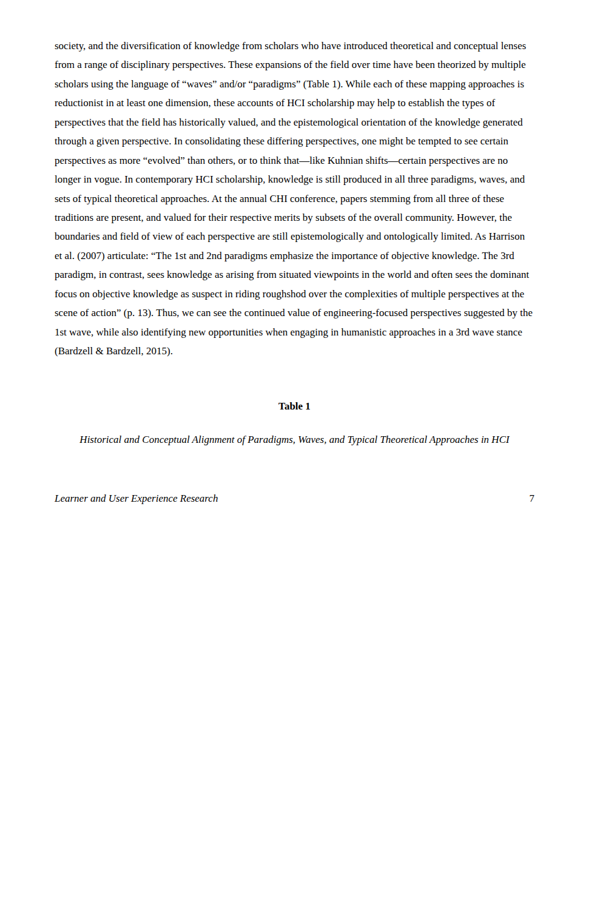society, and the diversification of knowledge from scholars who have introduced theoretical and conceptual lenses from a range of disciplinary perspectives. These expansions of the field over time have been theorized by multiple scholars using the language of “waves” and/or “paradigms” (Table 1). While each of these mapping approaches is reductionist in at least one dimension, these accounts of HCI scholarship may help to establish the types of perspectives that the field has historically valued, and the epistemological orientation of the knowledge generated through a given perspective. In consolidating these differing perspectives, one might be tempted to see certain perspectives as more “evolved” than others, or to think that—like Kuhnian shifts—certain perspectives are no longer in vogue. In contemporary HCI scholarship, knowledge is still produced in all three paradigms, waves, and sets of typical theoretical approaches. At the annual CHI conference, papers stemming from all three of these traditions are present, and valued for their respective merits by subsets of the overall community. However, the boundaries and field of view of each perspective are still epistemologically and ontologically limited. As Harrison et al. (2007) articulate: “The 1st and 2nd paradigms emphasize the importance of objective knowledge. The 3rd paradigm, in contrast, sees knowledge as arising from situated viewpoints in the world and often sees the dominant focus on objective knowledge as suspect in riding roughshod over the complexities of multiple perspectives at the scene of action” (p. 13). Thus, we can see the continued value of engineering-focused perspectives suggested by the 1st wave, while also identifying new opportunities when engaging in humanistic approaches in a 3rd wave stance (Bardzell & Bardzell, 2015).
Table 1
Historical and Conceptual Alignment of Paradigms, Waves, and Typical Theoretical Approaches in HCI
Learner and User Experience Research 7